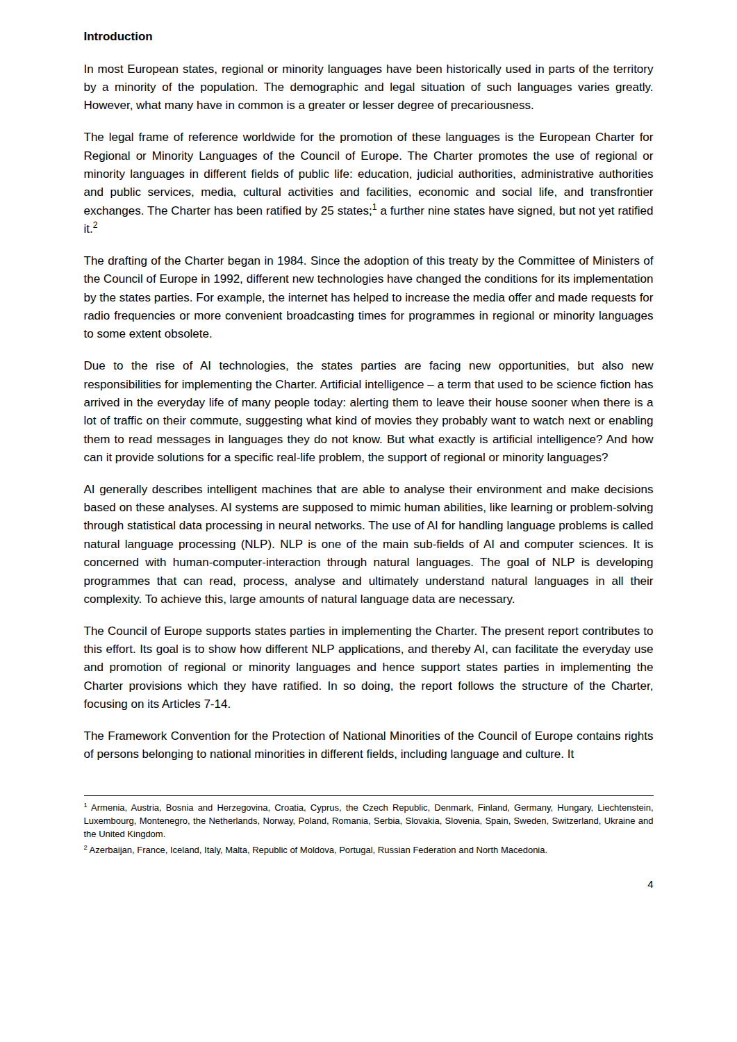Introduction
In most European states, regional or minority languages have been historically used in parts of the territory by a minority of the population. The demographic and legal situation of such languages varies greatly. However, what many have in common is a greater or lesser degree of precariousness.
The legal frame of reference worldwide for the promotion of these languages is the European Charter for Regional or Minority Languages of the Council of Europe. The Charter promotes the use of regional or minority languages in different fields of public life: education, judicial authorities, administrative authorities and public services, media, cultural activities and facilities, economic and social life, and transfrontier exchanges. The Charter has been ratified by 25 states;1 a further nine states have signed, but not yet ratified it.2
The drafting of the Charter began in 1984. Since the adoption of this treaty by the Committee of Ministers of the Council of Europe in 1992, different new technologies have changed the conditions for its implementation by the states parties. For example, the internet has helped to increase the media offer and made requests for radio frequencies or more convenient broadcasting times for programmes in regional or minority languages to some extent obsolete.
Due to the rise of AI technologies, the states parties are facing new opportunities, but also new responsibilities for implementing the Charter. Artificial intelligence – a term that used to be science fiction has arrived in the everyday life of many people today: alerting them to leave their house sooner when there is a lot of traffic on their commute, suggesting what kind of movies they probably want to watch next or enabling them to read messages in languages they do not know. But what exactly is artificial intelligence? And how can it provide solutions for a specific real-life problem, the support of regional or minority languages?
AI generally describes intelligent machines that are able to analyse their environment and make decisions based on these analyses. AI systems are supposed to mimic human abilities, like learning or problem-solving through statistical data processing in neural networks. The use of AI for handling language problems is called natural language processing (NLP). NLP is one of the main sub-fields of AI and computer sciences. It is concerned with human-computer-interaction through natural languages. The goal of NLP is developing programmes that can read, process, analyse and ultimately understand natural languages in all their complexity. To achieve this, large amounts of natural language data are necessary.
The Council of Europe supports states parties in implementing the Charter. The present report contributes to this effort. Its goal is to show how different NLP applications, and thereby AI, can facilitate the everyday use and promotion of regional or minority languages and hence support states parties in implementing the Charter provisions which they have ratified. In so doing, the report follows the structure of the Charter, focusing on its Articles 7-14.
The Framework Convention for the Protection of National Minorities of the Council of Europe contains rights of persons belonging to national minorities in different fields, including language and culture. It
1 Armenia, Austria, Bosnia and Herzegovina, Croatia, Cyprus, the Czech Republic, Denmark, Finland, Germany, Hungary, Liechtenstein, Luxembourg, Montenegro, the Netherlands, Norway, Poland, Romania, Serbia, Slovakia, Slovenia, Spain, Sweden, Switzerland, Ukraine and the United Kingdom.
2 Azerbaijan, France, Iceland, Italy, Malta, Republic of Moldova, Portugal, Russian Federation and North Macedonia.
4